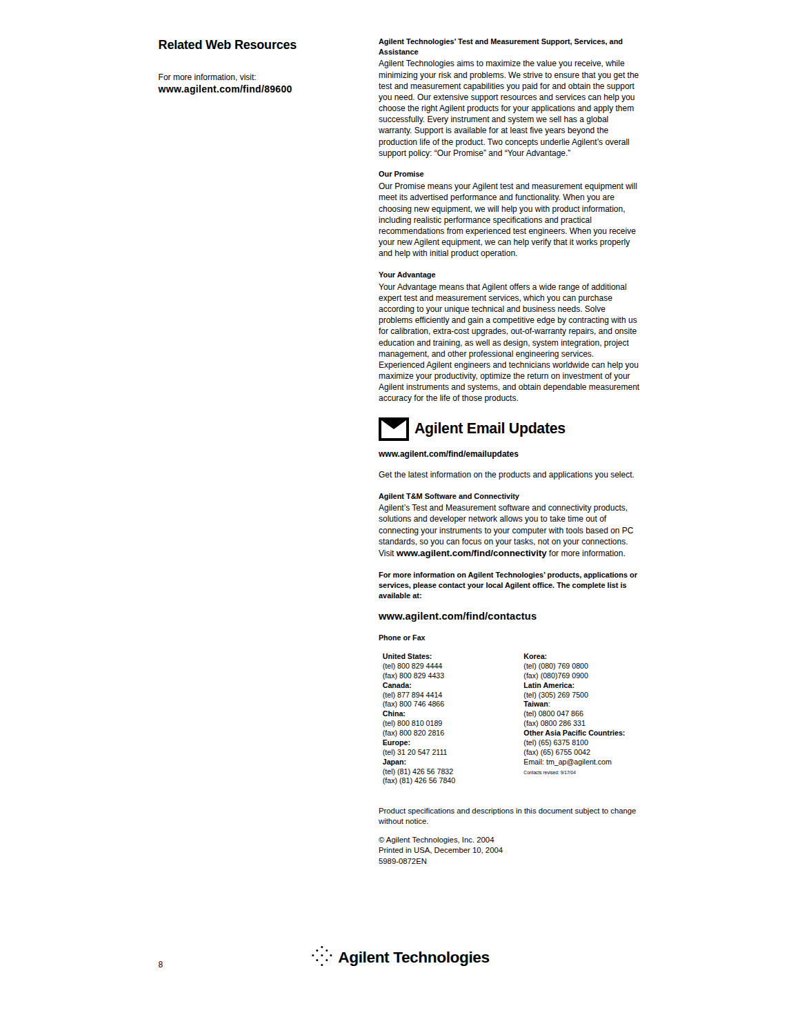Related Web Resources
For more information, visit: www.agilent.com/find/89600
Agilent Technologies’ Test and Measurement Support, Services, and Assistance
Agilent Technologies aims to maximize the value you receive, while minimizing your risk and problems. We strive to ensure that you get the test and measurement capabilities you paid for and obtain the support you need. Our extensive support resources and services can help you choose the right Agilent products for your applications and apply them successfully. Every instrument and system we sell has a global warranty. Support is available for at least five years beyond the production life of the product. Two concepts underlie Agilent’s overall support policy: “Our Promise” and “Your Advantage.”
Our Promise
Our Promise means your Agilent test and measurement equipment will meet its advertised performance and functionality. When you are choosing new equipment, we will help you with product information, including realistic performance specifications and practical recommendations from experienced test engineers. When you receive your new Agilent equipment, we can help verify that it works properly and help with initial product operation.
Your Advantage
Your Advantage means that Agilent offers a wide range of additional expert test and measurement services, which you can purchase according to your unique technical and business needs. Solve problems efficiently and gain a competitive edge by contracting with us for calibration, extra-cost upgrades, out-of-warranty repairs, and onsite education and training, as well as design, system integration, project management, and other professional engineering services. Experienced Agilent engineers and technicians worldwide can help you maximize your productivity, optimize the return on investment of your Agilent instruments and systems, and obtain dependable measurement accuracy for the life of those products.
Agilent Email Updates
www.agilent.com/find/emailupdates
Get the latest information on the products and applications you select.
Agilent T&M Software and Connectivity
Agilent’s Test and Measurement software and connectivity products, solutions and developer network allows you to take time out of connecting your instruments to your computer with tools based on PC standards, so you can focus on your tasks, not on your connections. Visit www.agilent.com/find/connectivity for more information.
For more information on Agilent Technologies’ products, applications or services, please contact your local Agilent office. The complete list is available at:
www.agilent.com/find/contactus
Phone or Fax
United States:
(tel) 800 829 4444
(fax) 800 829 4433
Canada:
(tel) 877 894 4414
(fax) 800 746 4866
China:
(tel) 800 810 0189
(fax) 800 820 2816
Europe:
(tel) 31 20 547 2111
Japan:
(tel) (81) 426 56 7832
(fax) (81) 426 56 7840
Korea:
(tel) (080) 769 0800
(fax) (080)769 0900
Latin America:
(tel) (305) 269 7500
Taiwan:
(tel) 0800 047 866
(fax) 0800 286 331
Other Asia Pacific Countries:
(tel) (65) 6375 8100
(fax) (65) 6755 0042
Email: tm_ap@agilent.com
Contacts revised: 9/17/04
Product specifications and descriptions in this document subject to change without notice.
© Agilent Technologies, Inc. 2004
Printed in USA, December 10, 2004
5989-0872EN
8
Agilent Technologies